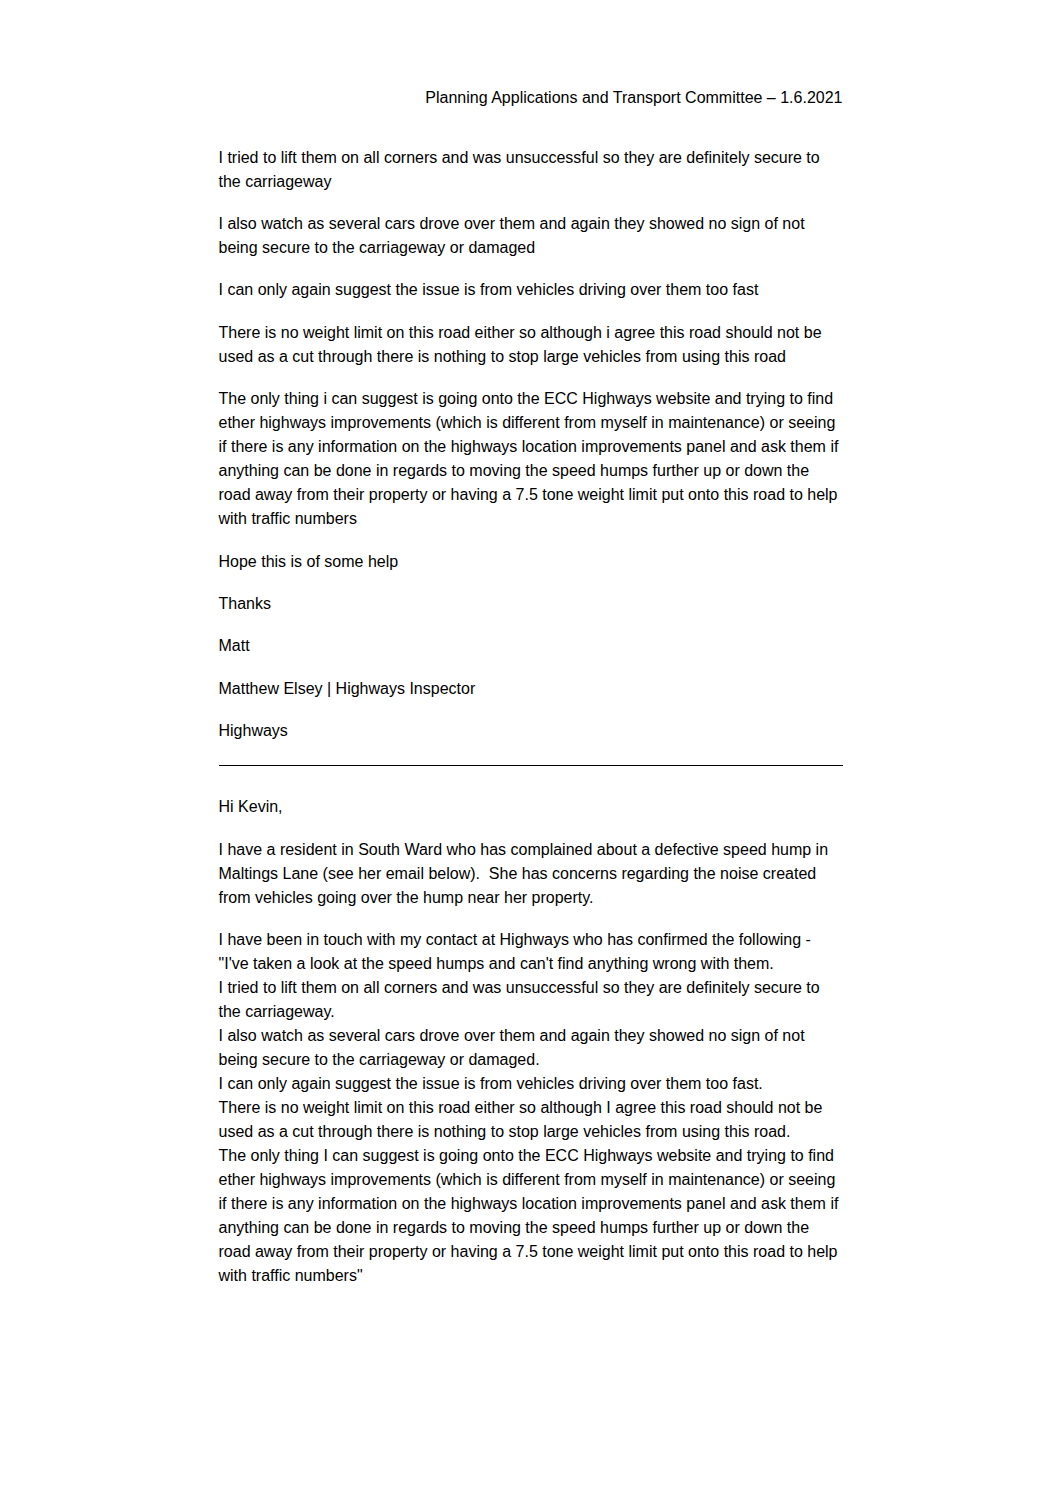Planning Applications and Transport Committee – 1.6.2021
I tried to lift them on all corners and was unsuccessful so they are definitely secure to the carriageway
I also watch as several cars drove over them and again they showed no sign of not being secure to the carriageway or damaged
I can only again suggest the issue is from vehicles driving over them too fast
There is no weight limit on this road either so although i agree this road should not be used as a cut through there is nothing to stop large vehicles from using this road
The only thing i can suggest is going onto the ECC Highways website and trying to find ether highways improvements (which is different from myself in maintenance) or seeing if there is any information on the highways location improvements panel and ask them if anything can be done in regards to moving the speed humps further up or down the road away from their property or having a 7.5 tone weight limit put onto this road to help with traffic numbers
Hope this is of some help
Thanks
Matt
Matthew Elsey | Highways Inspector
Highways
Hi Kevin,
I have a resident in South Ward who has complained about a defective speed hump in Maltings Lane (see her email below). She has concerns regarding the noise created from vehicles going over the hump near her property.
I have been in touch with my contact at Highways who has confirmed the following - "I've taken a look at the speed humps and can't find anything wrong with them.
I tried to lift them on all corners and was unsuccessful so they are definitely secure to the carriageway.
I also watch as several cars drove over them and again they showed no sign of not being secure to the carriageway or damaged.
I can only again suggest the issue is from vehicles driving over them too fast.
There is no weight limit on this road either so although I agree this road should not be used as a cut through there is nothing to stop large vehicles from using this road.
The only thing I can suggest is going onto the ECC Highways website and trying to find ether highways improvements (which is different from myself in maintenance) or seeing if there is any information on the highways location improvements panel and ask them if anything can be done in regards to moving the speed humps further up or down the road away from their property or having a 7.5 tone weight limit put onto this road to help with traffic numbers"